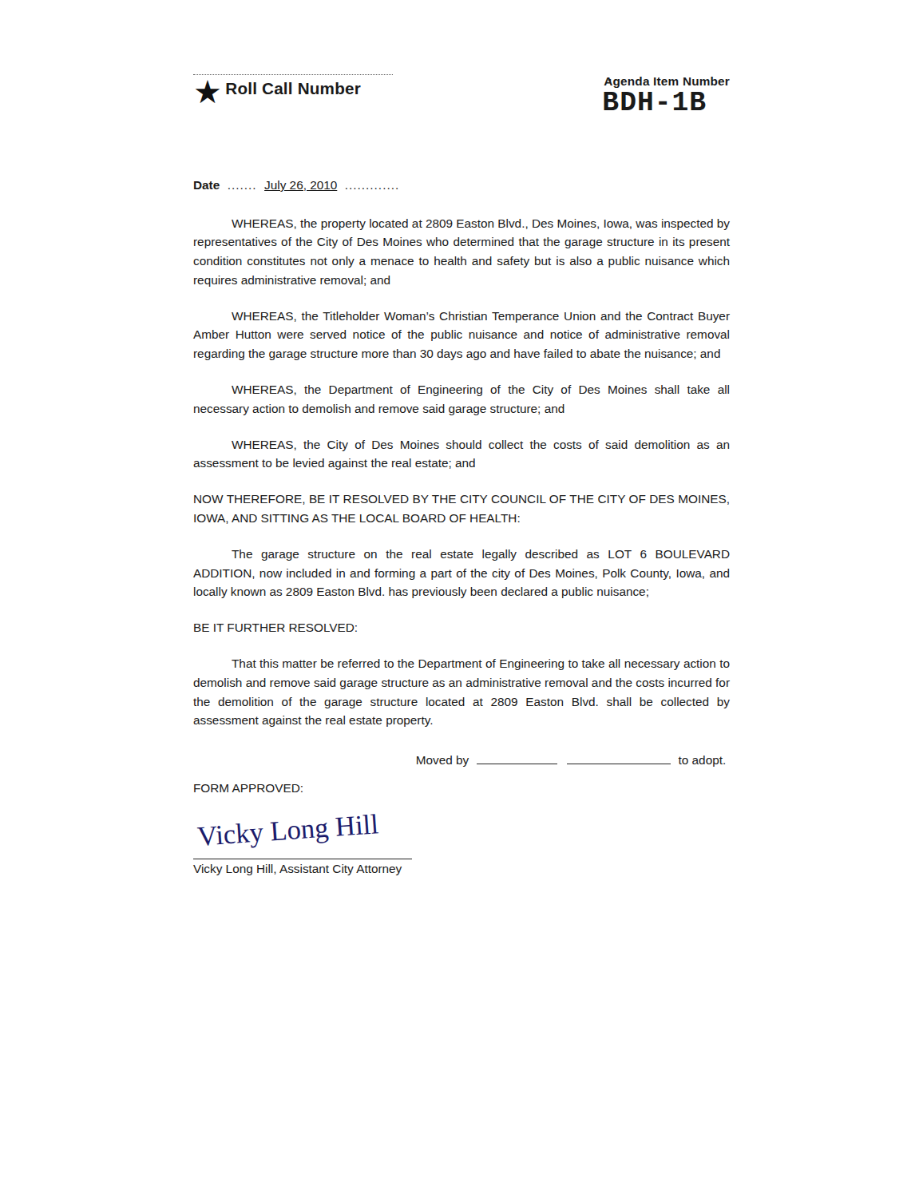★
Roll Call Number
Agenda Item Number
BDH-1B
Date ....... July 26, 2010 .............
WHEREAS, the property located at 2809 Easton Blvd., Des Moines, Iowa, was inspected by representatives of the City of Des Moines who determined that the garage structure in its present condition constitutes not only a menace to health and safety but is also a public nuisance which requires administrative removal; and
WHEREAS, the Titleholder Woman’s Christian Temperance Union and the Contract Buyer Amber Hutton were served notice of the public nuisance and notice of administrative removal regarding the garage structure more than 30 days ago and have failed to abate the nuisance; and
WHEREAS, the Department of Engineering of the City of Des Moines shall take all necessary action to demolish and remove said garage structure; and
WHEREAS, the City of Des Moines should collect the costs of said demolition as an assessment to be levied against the real estate; and
NOW THEREFORE, BE IT RESOLVED BY THE CITY COUNCIL OF THE CITY OF DES MOINES, IOWA, AND SITTING AS THE LOCAL BOARD OF HEALTH:
The garage structure on the real estate legally described as LOT 6 BOULEVARD ADDITION, now included in and forming a part of the city of Des Moines, Polk County, Iowa, and locally known as 2809 Easton Blvd. has previously been declared a public nuisance;
BE IT FURTHER RESOLVED:
That this matter be referred to the Department of Engineering to take all necessary action to demolish and remove said garage structure as an administrative removal and the costs incurred for the demolition of the garage structure located at 2809 Easton Blvd. shall be collected by assessment against the real estate property.
Moved by to adopt.
FORM APPROVED:
Vicky Long Hill
Vicky Long Hill, Assistant City Attorney